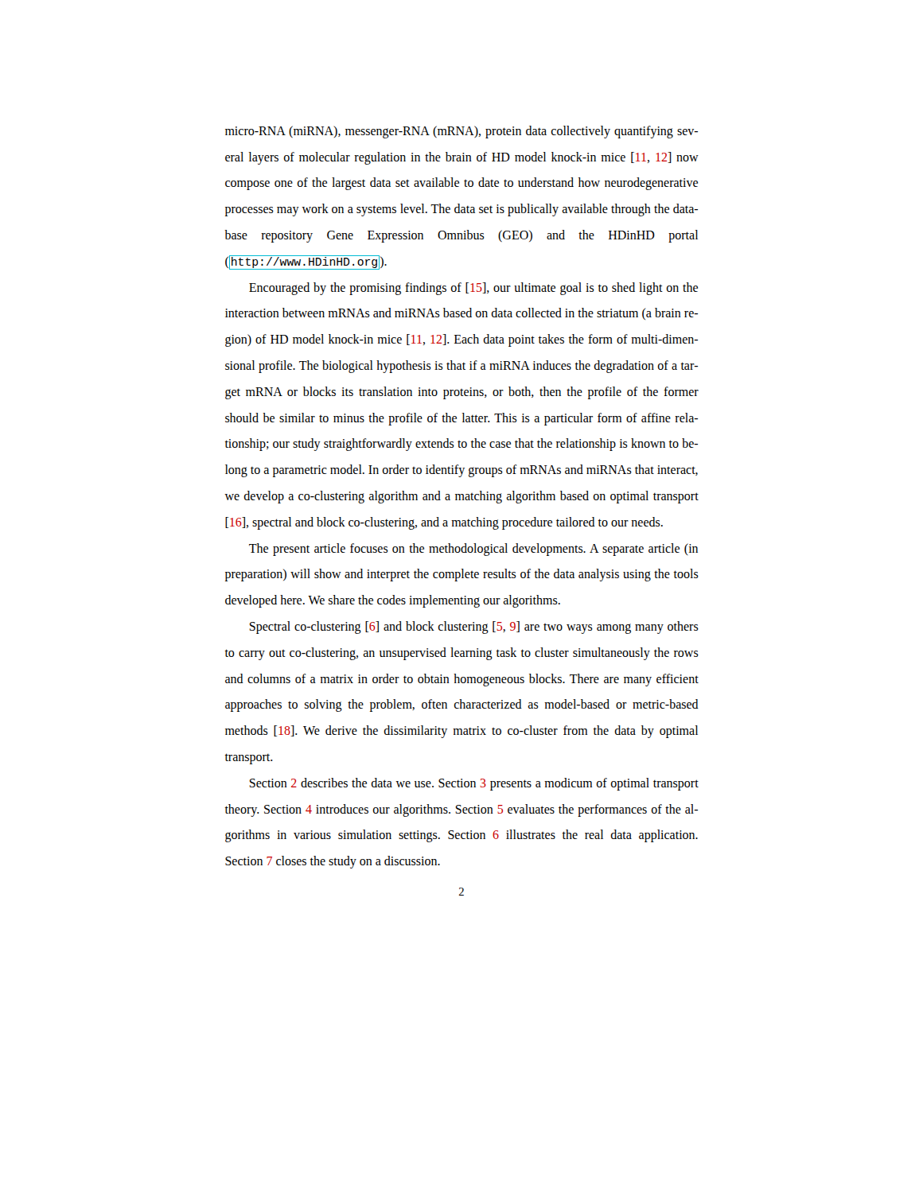micro-RNA (miRNA), messenger-RNA (mRNA), protein data collectively quantifying several layers of molecular regulation in the brain of HD model knock-in mice [11, 12] now compose one of the largest data set available to date to understand how neurodegenerative processes may work on a systems level. The data set is publically available through the database repository Gene Expression Omnibus (GEO) and the HDinHD portal (http://www.HDinHD.org).
Encouraged by the promising findings of [15], our ultimate goal is to shed light on the interaction between mRNAs and miRNAs based on data collected in the striatum (a brain region) of HD model knock-in mice [11, 12]. Each data point takes the form of multi-dimensional profile. The biological hypothesis is that if a miRNA induces the degradation of a target mRNA or blocks its translation into proteins, or both, then the profile of the former should be similar to minus the profile of the latter. This is a particular form of affine relationship; our study straightforwardly extends to the case that the relationship is known to belong to a parametric model. In order to identify groups of mRNAs and miRNAs that interact, we develop a co-clustering algorithm and a matching algorithm based on optimal transport [16], spectral and block co-clustering, and a matching procedure tailored to our needs.
The present article focuses on the methodological developments. A separate article (in preparation) will show and interpret the complete results of the data analysis using the tools developed here. We share the codes implementing our algorithms.
Spectral co-clustering [6] and block clustering [5, 9] are two ways among many others to carry out co-clustering, an unsupervised learning task to cluster simultaneously the rows and columns of a matrix in order to obtain homogeneous blocks. There are many efficient approaches to solving the problem, often characterized as model-based or metric-based methods [18]. We derive the dissimilarity matrix to co-cluster from the data by optimal transport.
Section 2 describes the data we use. Section 3 presents a modicum of optimal transport theory. Section 4 introduces our algorithms. Section 5 evaluates the performances of the algorithms in various simulation settings. Section 6 illustrates the real data application. Section 7 closes the study on a discussion.
2